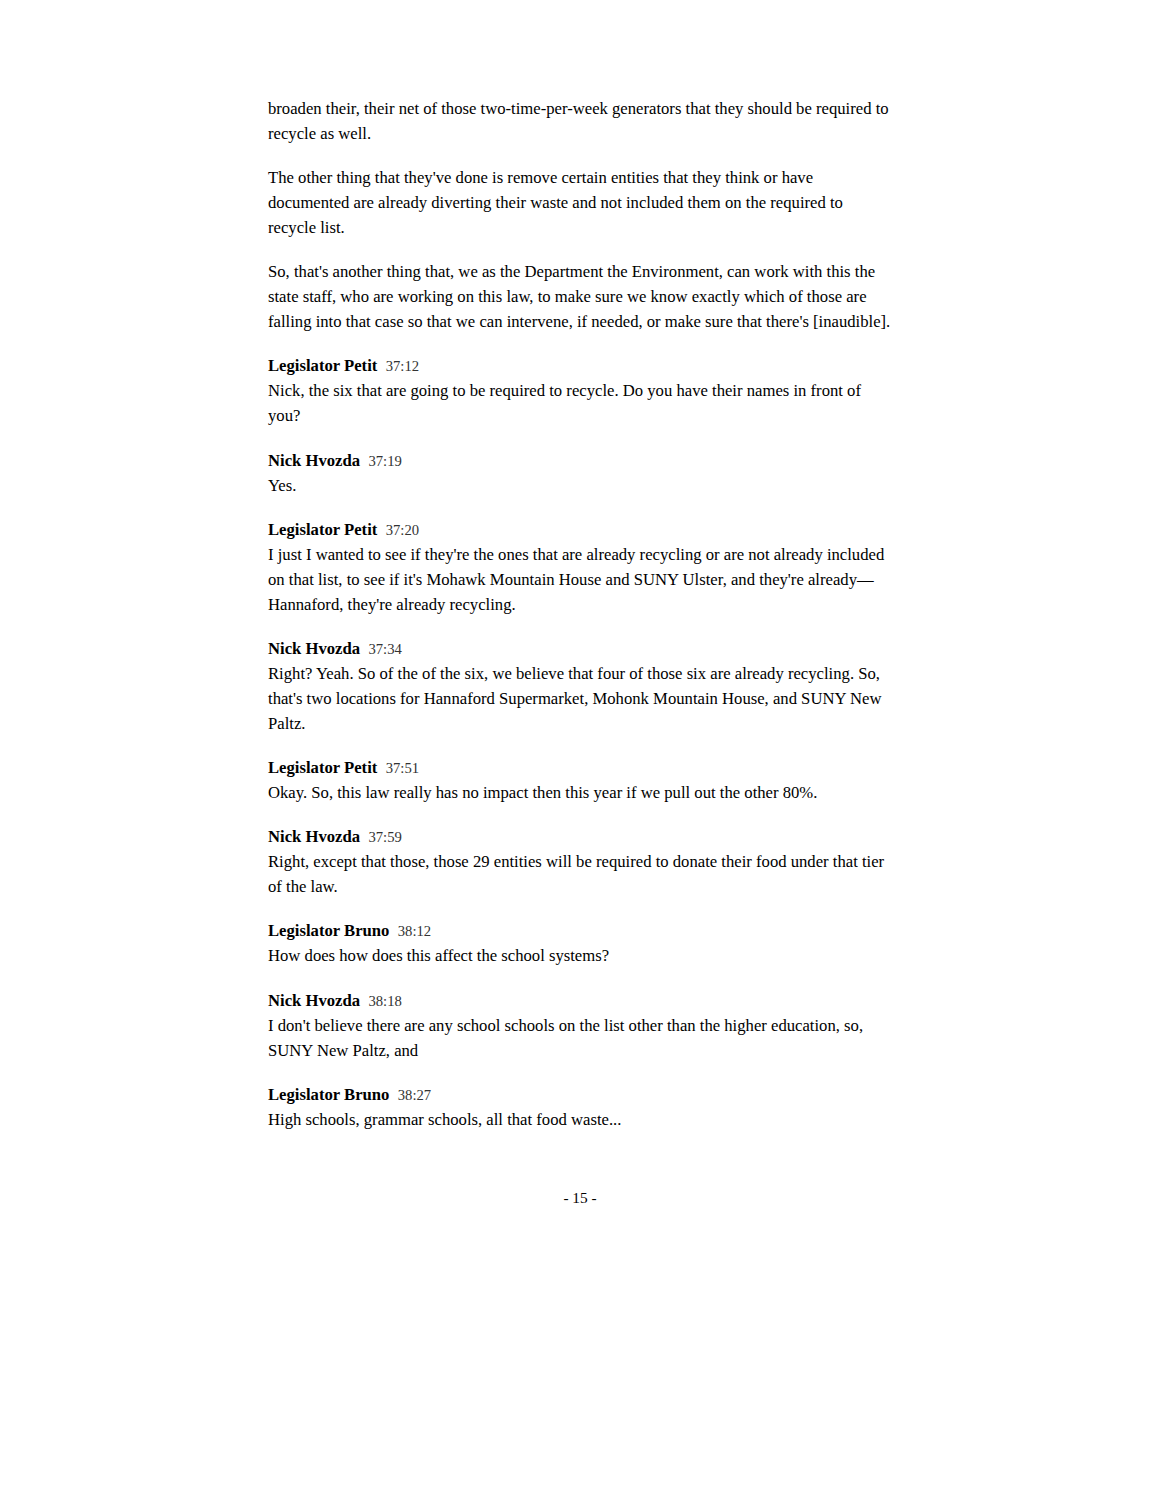broaden their, their net of those two-time-per-week generators that they should be required to recycle as well.
The other thing that they've done is remove certain entities that they think or have documented are already diverting their waste and not included them on the required to recycle list.
So, that's another thing that, we as the Department the Environment, can work with this the state staff, who are working on this law, to make sure we know exactly which of those are falling into that case so that we can intervene, if needed, or make sure that there's [inaudible].
Legislator Petit 37:12
Nick, the six that are going to be required to recycle. Do you have their names in front of you?
Nick Hvozda 37:19
Yes.
Legislator Petit 37:20
I just I wanted to see if they're the ones that are already recycling or are not already included on that list, to see if it's Mohawk Mountain House and SUNY Ulster, and they're already—Hannaford, they're already recycling.
Nick Hvozda 37:34
Right? Yeah. So of the of the six, we believe that four of those six are already recycling. So, that's two locations for Hannaford Supermarket, Mohonk Mountain House, and SUNY New Paltz.
Legislator Petit 37:51
Okay. So, this law really has no impact then this year if we pull out the other 80%.
Nick Hvozda 37:59
Right, except that those, those 29 entities will be required to donate their food under that tier of the law.
Legislator Bruno 38:12
How does how does this affect the school systems?
Nick Hvozda 38:18
I don't believe there are any school schools on the list other than the higher education, so, SUNY New Paltz, and
Legislator Bruno 38:27
High schools, grammar schools, all that food waste...
- 15 -